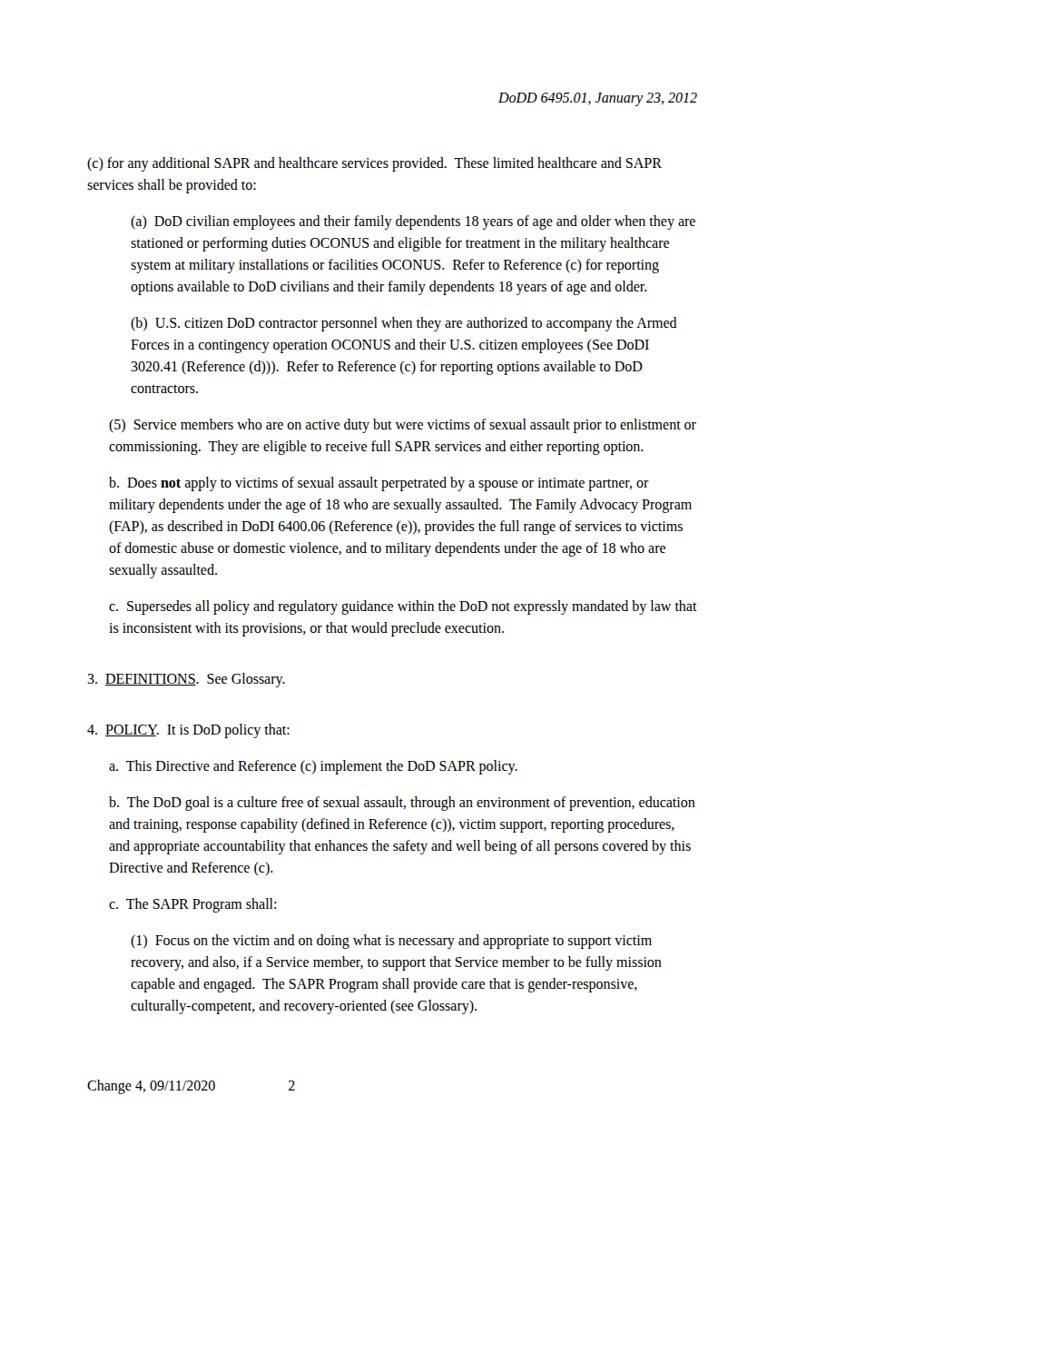DoDD 6495.01, January 23, 2012
(c) for any additional SAPR and healthcare services provided. These limited healthcare and SAPR services shall be provided to:
(a) DoD civilian employees and their family dependents 18 years of age and older when they are stationed or performing duties OCONUS and eligible for treatment in the military healthcare system at military installations or facilities OCONUS. Refer to Reference (c) for reporting options available to DoD civilians and their family dependents 18 years of age and older.
(b) U.S. citizen DoD contractor personnel when they are authorized to accompany the Armed Forces in a contingency operation OCONUS and their U.S. citizen employees (See DoDI 3020.41 (Reference (d))). Refer to Reference (c) for reporting options available to DoD contractors.
(5) Service members who are on active duty but were victims of sexual assault prior to enlistment or commissioning. They are eligible to receive full SAPR services and either reporting option.
b. Does not apply to victims of sexual assault perpetrated by a spouse or intimate partner, or military dependents under the age of 18 who are sexually assaulted. The Family Advocacy Program (FAP), as described in DoDI 6400.06 (Reference (e)), provides the full range of services to victims of domestic abuse or domestic violence, and to military dependents under the age of 18 who are sexually assaulted.
c. Supersedes all policy and regulatory guidance within the DoD not expressly mandated by law that is inconsistent with its provisions, or that would preclude execution.
3. DEFINITIONS. See Glossary.
4. POLICY. It is DoD policy that:
a. This Directive and Reference (c) implement the DoD SAPR policy.
b. The DoD goal is a culture free of sexual assault, through an environment of prevention, education and training, response capability (defined in Reference (c)), victim support, reporting procedures, and appropriate accountability that enhances the safety and well being of all persons covered by this Directive and Reference (c).
c. The SAPR Program shall:
(1) Focus on the victim and on doing what is necessary and appropriate to support victim recovery, and also, if a Service member, to support that Service member to be fully mission capable and engaged. The SAPR Program shall provide care that is gender-responsive, culturally-competent, and recovery-oriented (see Glossary).
Change 4, 09/11/2020 2